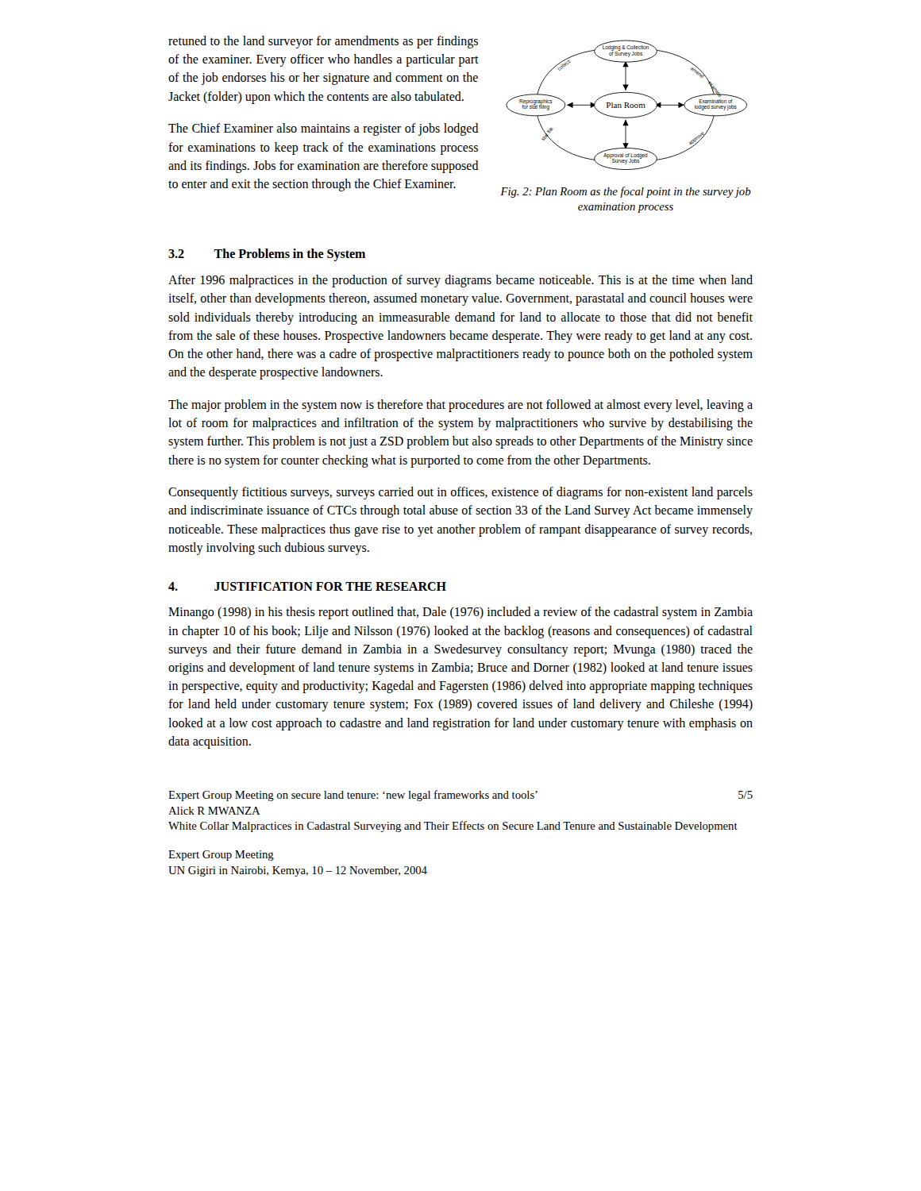Lodging & Collection of Survey Jobs Examination of lodged survey jobs Approval of Lodged Survey Jobs Reprographics for stat filing Plan Room collect amend examine stat file approve
Fig. 2: Plan Room as the focal point in the survey job examination process
retuned to the land surveyor for amendments as per findings of the examiner. Every officer who handles a particular part of the job endorses his or her signature and comment on the Jacket (folder) upon which the contents are also tabulated.
The Chief Examiner also maintains a register of jobs lodged for examinations to keep track of the examinations process and its findings. Jobs for examination are therefore supposed to enter and exit the section through the Chief Examiner.
3.2 The Problems in the System
After 1996 malpractices in the production of survey diagrams became noticeable. This is at the time when land itself, other than developments thereon, assumed monetary value. Government, parastatal and council houses were sold individuals thereby introducing an immeasurable demand for land to allocate to those that did not benefit from the sale of these houses. Prospective landowners became desperate. They were ready to get land at any cost. On the other hand, there was a cadre of prospective malpractitioners ready to pounce both on the potholed system and the desperate prospective landowners.
The major problem in the system now is therefore that procedures are not followed at almost every level, leaving a lot of room for malpractices and infiltration of the system by malpractitioners who survive by destabilising the system further. This problem is not just a ZSD problem but also spreads to other Departments of the Ministry since there is no system for counter checking what is purported to come from the other Departments.
Consequently fictitious surveys, surveys carried out in offices, existence of diagrams for non-existent land parcels and indiscriminate issuance of CTCs through total abuse of section 33 of the Land Survey Act became immensely noticeable. These malpractices thus gave rise to yet another problem of rampant disappearance of survey records, mostly involving such dubious surveys.
4. JUSTIFICATION FOR THE RESEARCH
Minango (1998) in his thesis report outlined that, Dale (1976) included a review of the cadastral system in Zambia in chapter 10 of his book; Lilje and Nilsson (1976) looked at the backlog (reasons and consequences) of cadastral surveys and their future demand in Zambia in a Swedesurvey consultancy report; Mvunga (1980) traced the origins and development of land tenure systems in Zambia; Bruce and Dorner (1982) looked at land tenure issues in perspective, equity and productivity; Kagedal and Fagersten (1986) delved into appropriate mapping techniques for land held under customary tenure system; Fox (1989) covered issues of land delivery and Chileshe (1994) looked at a low cost approach to cadastre and land registration for land under customary tenure with emphasis on data acquisition.
5/5 Expert Group Meeting on secure land tenure: ‘new legal frameworks and tools’
Alick R MWANZA
White Collar Malpractices in Cadastral Surveying and Their Effects on Secure Land Tenure and Sustainable Development
Expert Group Meeting
UN Gigiri in Nairobi, Kemya, 10 – 12 November, 2004